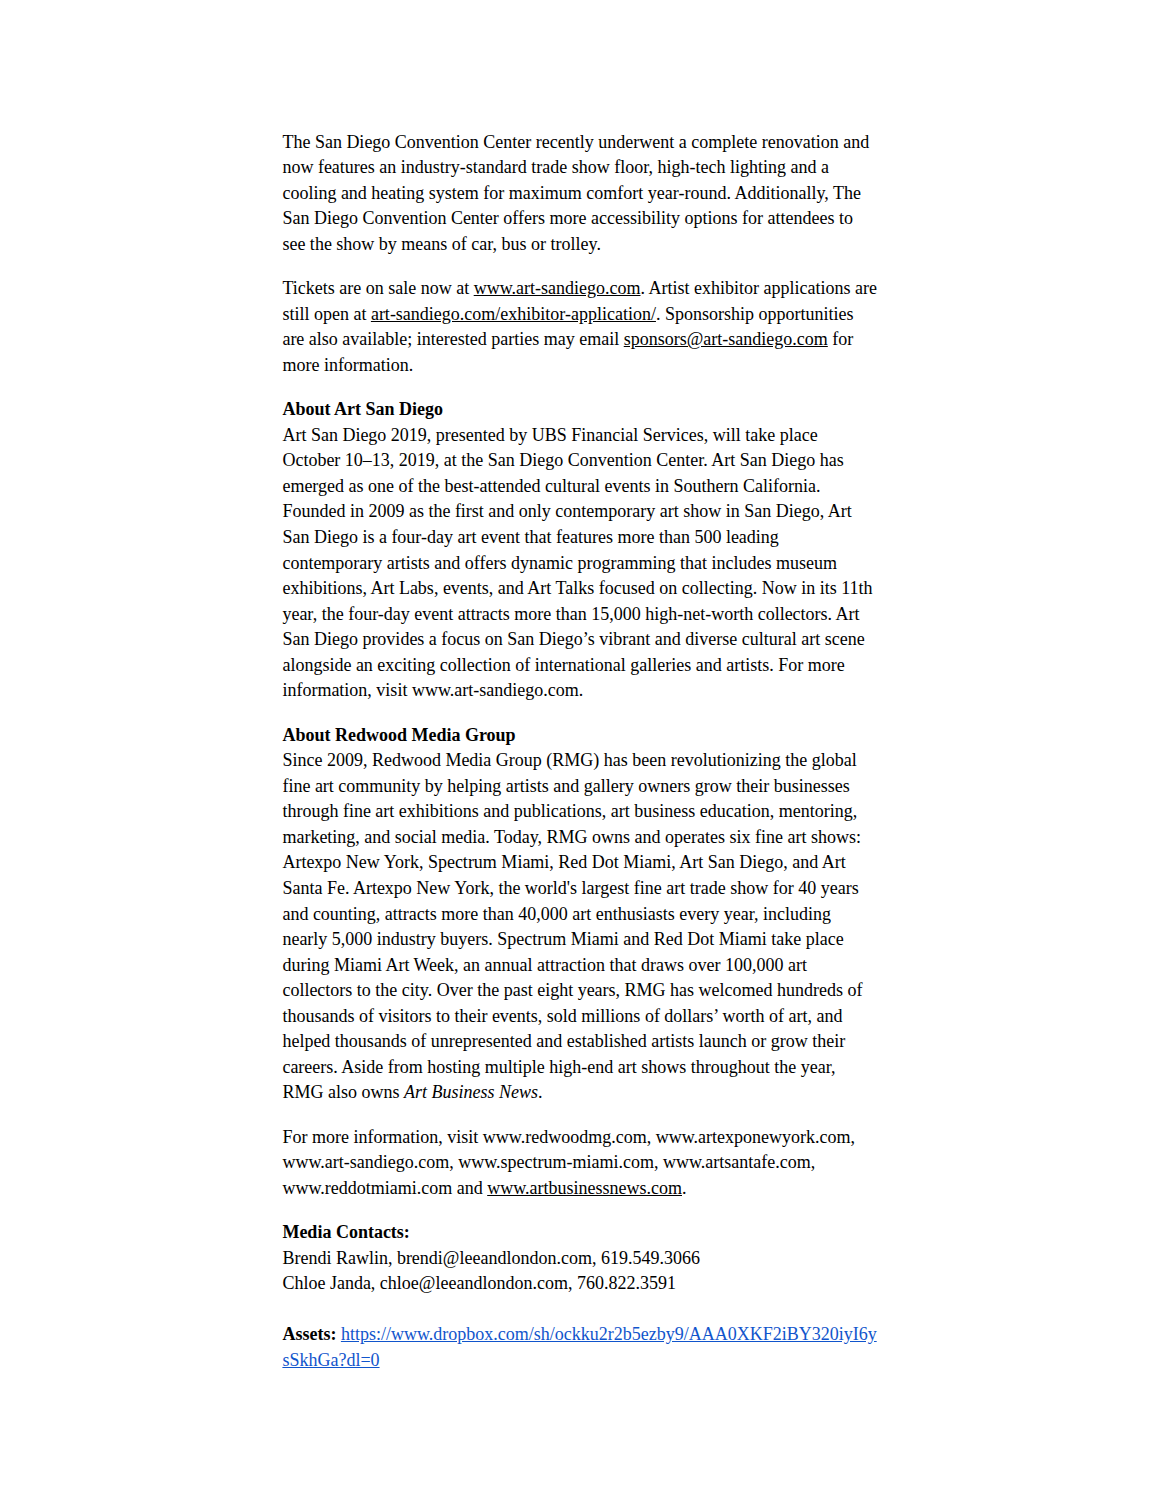The San Diego Convention Center recently underwent a complete renovation and now features an industry-standard trade show floor, high-tech lighting and a cooling and heating system for maximum comfort year-round. Additionally, The San Diego Convention Center offers more accessibility options for attendees to see the show by means of car, bus or trolley.
Tickets are on sale now at www.art-sandiego.com. Artist exhibitor applications are still open at art-sandiego.com/exhibitor-application/. Sponsorship opportunities are also available; interested parties may email sponsors@art-sandiego.com for more information.
About Art San Diego
Art San Diego 2019, presented by UBS Financial Services, will take place October 10–13, 2019, at the San Diego Convention Center. Art San Diego has emerged as one of the best-attended cultural events in Southern California. Founded in 2009 as the first and only contemporary art show in San Diego, Art San Diego is a four-day art event that features more than 500 leading contemporary artists and offers dynamic programming that includes museum exhibitions, Art Labs, events, and Art Talks focused on collecting. Now in its 11th year, the four-day event attracts more than 15,000 high-net-worth collectors. Art San Diego provides a focus on San Diego’s vibrant and diverse cultural art scene alongside an exciting collection of international galleries and artists. For more information, visit www.art-sandiego.com.
About Redwood Media Group
Since 2009, Redwood Media Group (RMG) has been revolutionizing the global fine art community by helping artists and gallery owners grow their businesses through fine art exhibitions and publications, art business education, mentoring, marketing, and social media. Today, RMG owns and operates six fine art shows: Artexpo New York, Spectrum Miami, Red Dot Miami, Art San Diego, and Art Santa Fe. Artexpo New York, the world's largest fine art trade show for 40 years and counting, attracts more than 40,000 art enthusiasts every year, including nearly 5,000 industry buyers. Spectrum Miami and Red Dot Miami take place during Miami Art Week, an annual attraction that draws over 100,000 art collectors to the city. Over the past eight years, RMG has welcomed hundreds of thousands of visitors to their events, sold millions of dollars’ worth of art, and helped thousands of unrepresented and established artists launch or grow their careers. Aside from hosting multiple high-end art shows throughout the year, RMG also owns Art Business News.
For more information, visit www.redwoodmg.com, www.artexponewyork.com, www.art-sandiego.com, www.spectrum-miami.com, www.artsantafe.com, www.reddotmiami.com and www.artbusinessnews.com.
Media Contacts:
Brendi Rawlin, brendi@leeandlondon.com, 619.549.3066
Chloe Janda, chloe@leeandlondon.com, 760.822.3591
Assets: https://www.dropbox.com/sh/ockku2r2b5ezby9/AAA0XKF2iBY320iyI6ysSkhGa?dl=0